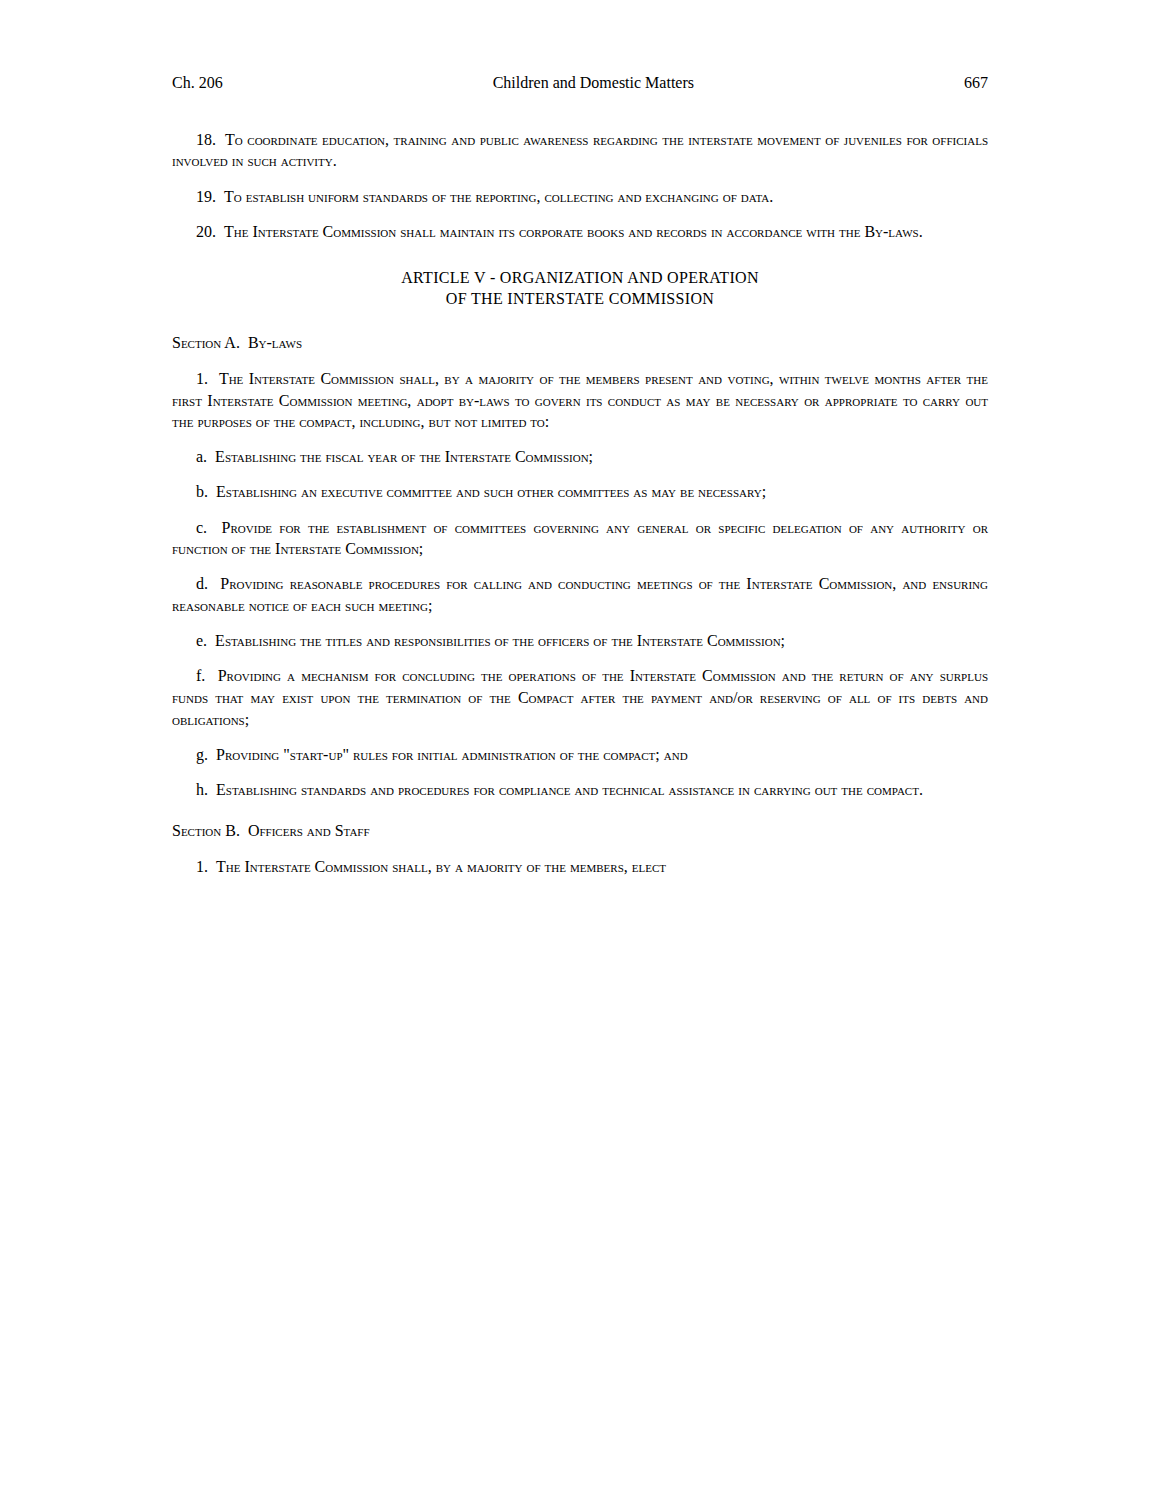Ch. 206 Children and Domestic Matters 667
18. To coordinate education, training and public awareness regarding the interstate movement of juveniles for officials involved in such activity.
19. To establish uniform standards of the reporting, collecting and exchanging of data.
20. The Interstate Commission shall maintain its corporate books and records in accordance with the By-laws.
ARTICLE V - ORGANIZATION AND OPERATION
OF THE INTERSTATE COMMISSION
Section A. By-laws
1. The Interstate Commission shall, by a majority of the members present and voting, within twelve months after the first Interstate Commission meeting, adopt by-laws to govern its conduct as may be necessary or appropriate to carry out the purposes of the compact, including, but not limited to:
a. Establishing the fiscal year of the Interstate Commission;
b. Establishing an executive committee and such other committees as may be necessary;
c. Provide for the establishment of committees governing any general or specific delegation of any authority or function of the Interstate Commission;
d. Providing reasonable procedures for calling and conducting meetings of the Interstate Commission, and ensuring reasonable notice of each such meeting;
e. Establishing the titles and responsibilities of the officers of the Interstate Commission;
f. Providing a mechanism for concluding the operations of the Interstate Commission and the return of any surplus funds that may exist upon the termination of the Compact after the payment and/or reserving of all of its debts and obligations;
g. Providing "start-up" rules for initial administration of the compact; and
h. Establishing standards and procedures for compliance and technical assistance in carrying out the compact.
Section B. Officers and Staff
1. The Interstate Commission shall, by a majority of the members, elect